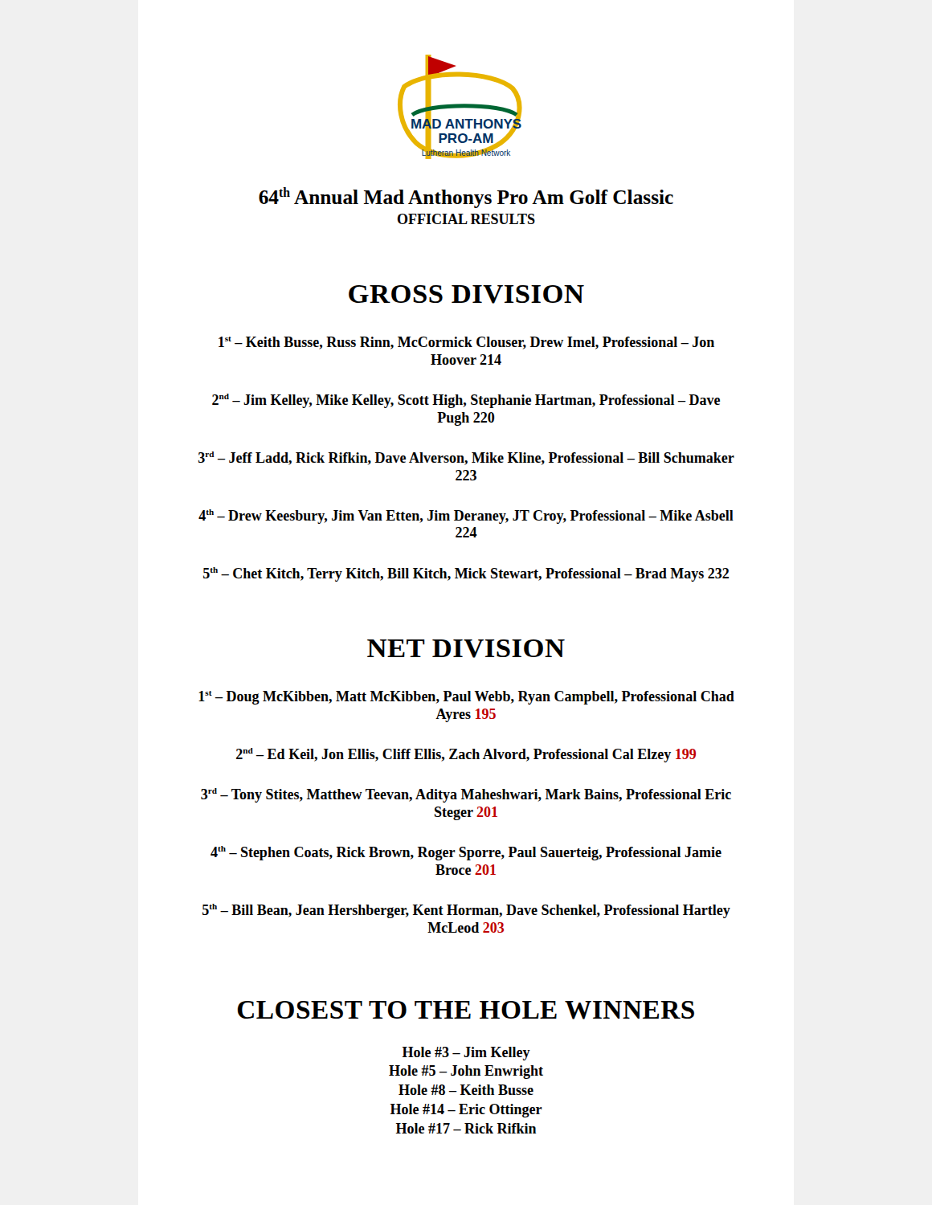64th Annual Mad Anthonys Pro Am Golf Classic
OFFICIAL RESULTS
GROSS DIVISION
1st – Keith Busse, Russ Rinn, McCormick Clouser, Drew Imel, Professional – Jon Hoover 214
2nd – Jim Kelley, Mike Kelley, Scott High, Stephanie Hartman, Professional – Dave Pugh 220
3rd – Jeff Ladd, Rick Rifkin, Dave Alverson, Mike Kline, Professional – Bill Schumaker 223
4th – Drew Keesbury, Jim Van Etten, Jim Deraney, JT Croy, Professional – Mike Asbell 224
5th – Chet Kitch, Terry Kitch, Bill Kitch, Mick Stewart, Professional – Brad Mays 232
NET DIVISION
1st – Doug McKibben, Matt McKibben, Paul Webb, Ryan Campbell, Professional Chad Ayres 195
2nd – Ed Keil, Jon Ellis, Cliff Ellis, Zach Alvord, Professional Cal Elzey 199
3rd – Tony Stites, Matthew Teevan, Aditya Maheshwari, Mark Bains, Professional Eric Steger 201
4th – Stephen Coats, Rick Brown, Roger Sporre, Paul Sauerteig, Professional Jamie Broce 201
5th – Bill Bean, Jean Hershberger, Kent Horman, Dave Schenkel, Professional Hartley McLeod 203
CLOSEST TO THE HOLE WINNERS
Hole #3 – Jim Kelley
Hole #5 – John Enwright
Hole #8 – Keith Busse
Hole #14 – Eric Ottinger
Hole #17 – Rick Rifkin